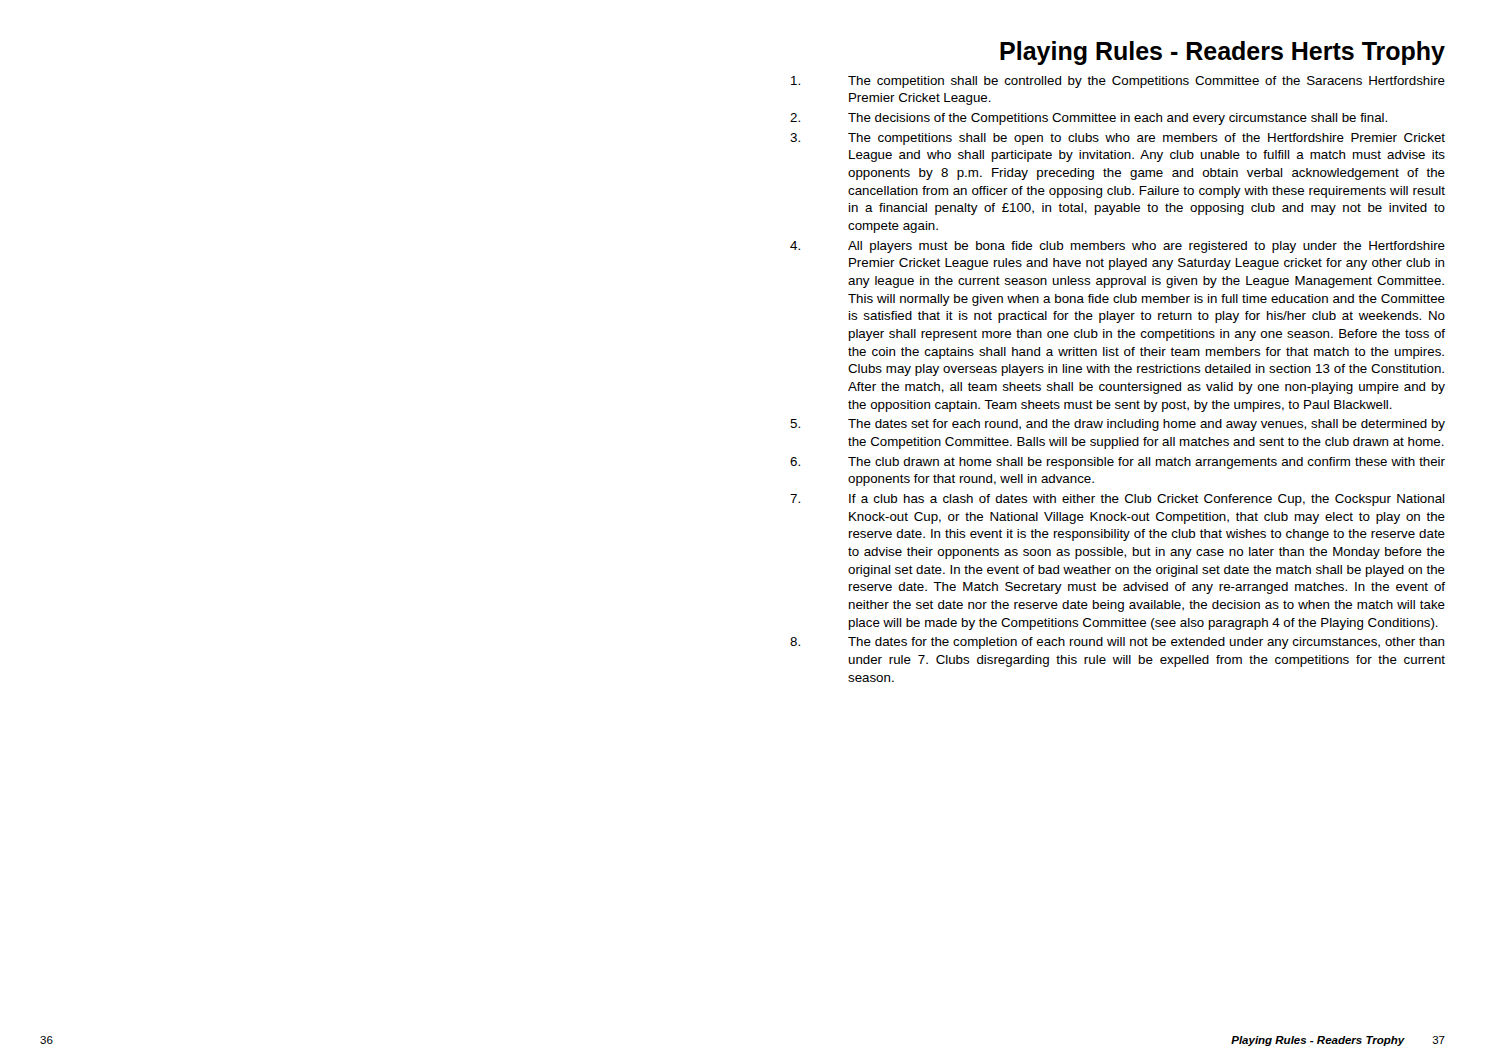36
Playing Rules - Readers Herts Trophy
1. The competition shall be controlled by the Competitions Committee of the Saracens Hertfordshire Premier Cricket League.
2. The decisions of the Competitions Committee in each and every circumstance shall be final.
3. The competitions shall be open to clubs who are members of the Hertfordshire Premier Cricket League and who shall participate by invitation. Any club unable to fulfill a match must advise its opponents by 8 p.m. Friday preceding the game and obtain verbal acknowledgement of the cancellation from an officer of the opposing club. Failure to comply with these requirements will result in a financial penalty of £100, in total, payable to the opposing club and may not be invited to compete again.
4. All players must be bona fide club members who are registered to play under the Hertfordshire Premier Cricket League rules and have not played any Saturday League cricket for any other club in any league in the current season unless approval is given by the League Management Committee. This will normally be given when a bona fide club member is in full time education and the Committee is satisfied that it is not practical for the player to return to play for his/her club at weekends. No player shall represent more than one club in the competitions in any one season. Before the toss of the coin the captains shall hand a written list of their team members for that match to the umpires. Clubs may play overseas players in line with the restrictions detailed in section 13 of the Constitution. After the match, all team sheets shall be countersigned as valid by one non-playing umpire and by the opposition captain. Team sheets must be sent by post, by the umpires, to Paul Blackwell.
5. The dates set for each round, and the draw including home and away venues, shall be determined by the Competition Committee. Balls will be supplied for all matches and sent to the club drawn at home.
6. The club drawn at home shall be responsible for all match arrangements and confirm these with their opponents for that round, well in advance.
7. If a club has a clash of dates with either the Club Cricket Conference Cup, the Cockspur National Knock-out Cup, or the National Village Knock-out Competition, that club may elect to play on the reserve date. In this event it is the responsibility of the club that wishes to change to the reserve date to advise their opponents as soon as possible, but in any case no later than the Monday before the original set date. In the event of bad weather on the original set date the match shall be played on the reserve date. The Match Secretary must be advised of any re-arranged matches. In the event of neither the set date nor the reserve date being available, the decision as to when the match will take place will be made by the Competitions Committee (see also paragraph 4 of the Playing Conditions).
8. The dates for the completion of each round will not be extended under any circumstances, other than under rule 7. Clubs disregarding this rule will be expelled from the competitions for the current season.
Playing Rules - Readers Trophy37